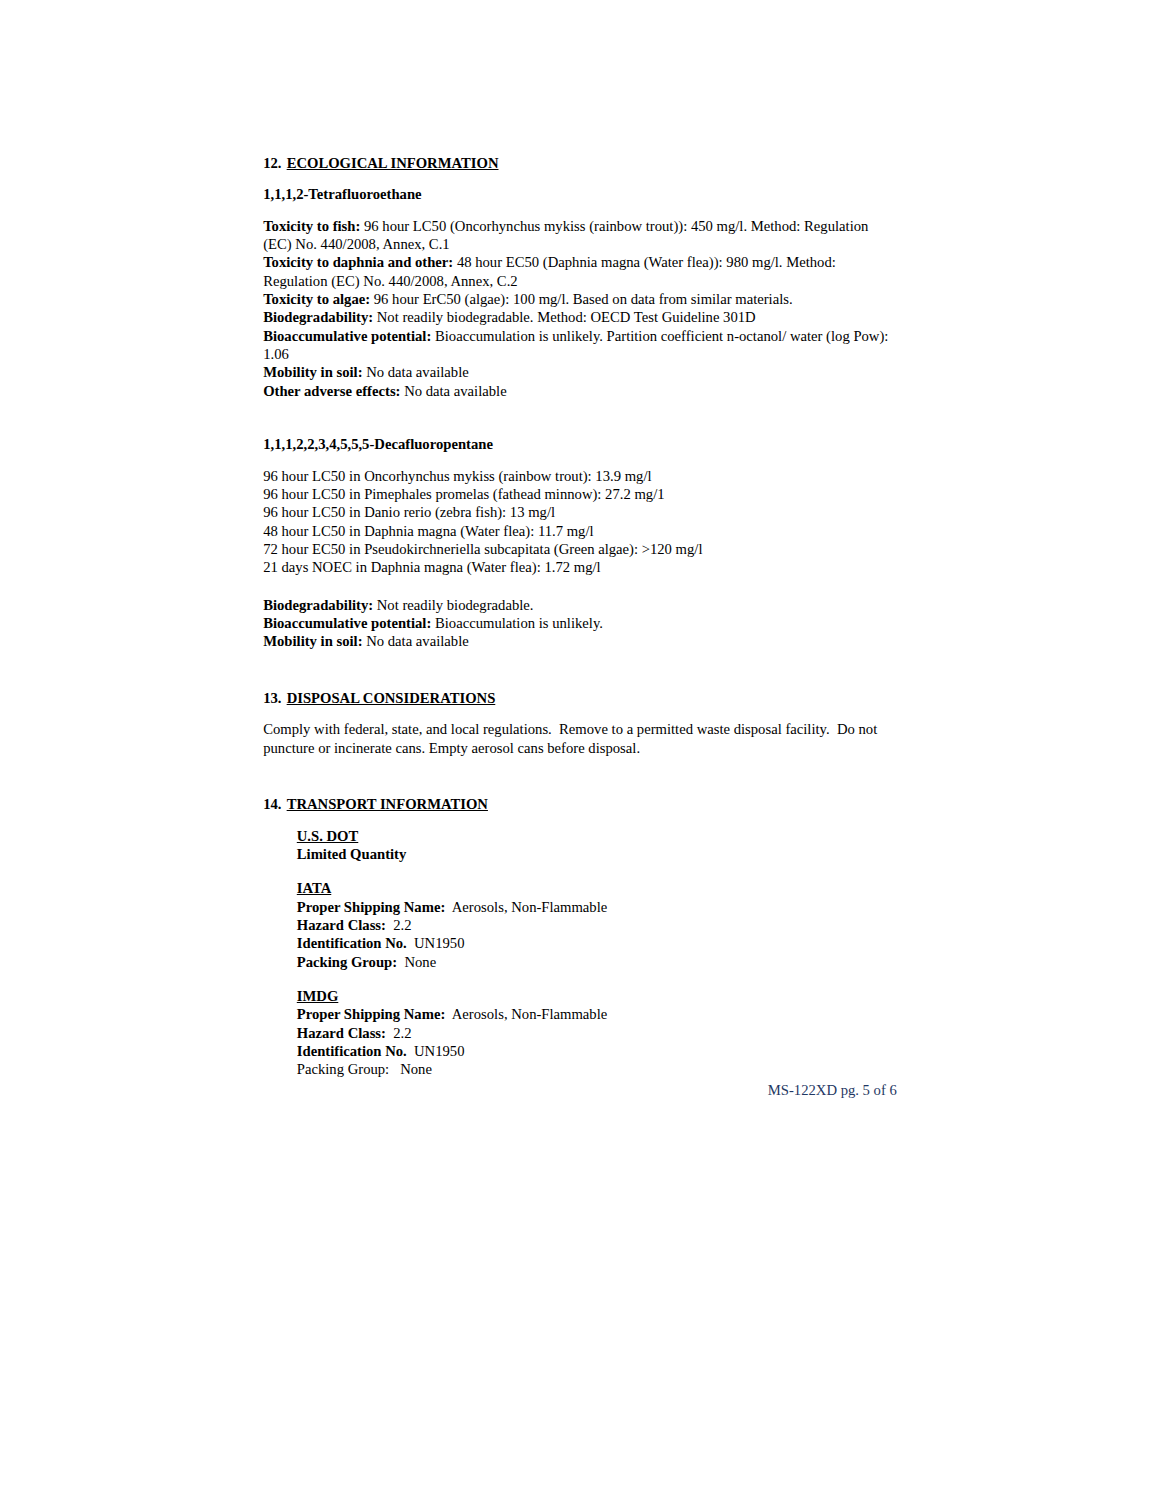12. ECOLOGICAL INFORMATION
1,1,1,2-Tetrafluoroethane
Toxicity to fish: 96 hour LC50 (Oncorhynchus mykiss (rainbow trout)): 450 mg/l. Method: Regulation (EC) No. 440/2008, Annex, C.1
Toxicity to daphnia and other: 48 hour EC50 (Daphnia magna (Water flea)): 980 mg/l. Method: Regulation (EC) No. 440/2008, Annex, C.2
Toxicity to algae: 96 hour ErC50 (algae): 100 mg/l. Based on data from similar materials.
Biodegradability: Not readily biodegradable. Method: OECD Test Guideline 301D
Bioaccumulative potential: Bioaccumulation is unlikely. Partition coefficient n-octanol/ water (log Pow): 1.06
Mobility in soil: No data available
Other adverse effects: No data available
1,1,1,2,2,3,4,5,5,5-Decafluoropentane
96 hour LC50 in Oncorhynchus mykiss (rainbow trout): 13.9 mg/l
96 hour LC50 in Pimephales promelas (fathead minnow): 27.2 mg/1
96 hour LC50 in Danio rerio (zebra fish): 13 mg/l
48 hour LC50 in Daphnia magna (Water flea): 11.7 mg/l
72 hour EC50 in Pseudokirchneriella subcapitata (Green algae): >120 mg/l
21 days NOEC in Daphnia magna (Water flea): 1.72 mg/l
Biodegradability: Not readily biodegradable.
Bioaccumulative potential: Bioaccumulation is unlikely.
Mobility in soil: No data available
13. DISPOSAL CONSIDERATIONS
Comply with federal, state, and local regulations. Remove to a permitted waste disposal facility. Do not puncture or incinerate cans. Empty aerosol cans before disposal.
14. TRANSPORT INFORMATION
U.S. DOT
Limited Quantity
IATA
Proper Shipping Name: Aerosols, Non-Flammable
Hazard Class: 2.2
Identification No. UN1950
Packing Group: None
IMDG
Proper Shipping Name: Aerosols, Non-Flammable
Hazard Class: 2.2
Identification No. UN1950
Packing Group: None
MS-122XD pg. 5 of 6